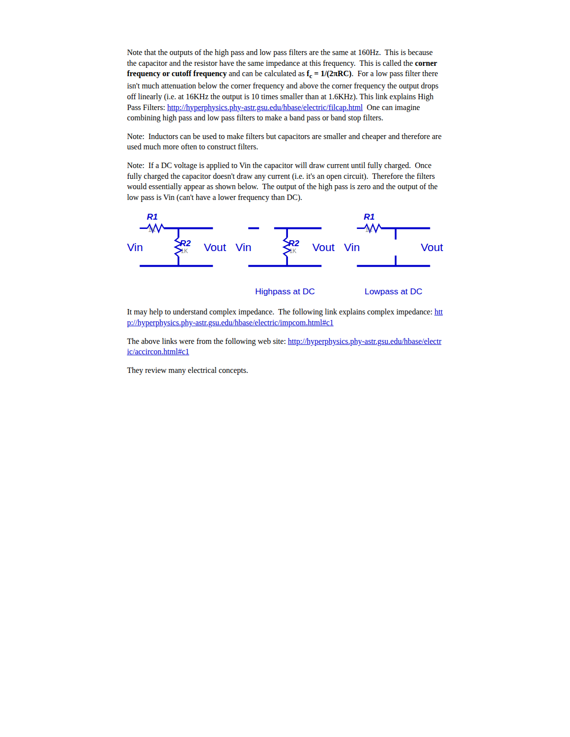Note that the outputs of the high pass and low pass filters are the same at 160Hz. This is because the capacitor and the resistor have the same impedance at this frequency. This is called the corner frequency or cutoff frequency and can be calculated as fc = 1/(2πRC). For a low pass filter there isn't much attenuation below the corner frequency and above the corner frequency the output drops off linearly (i.e. at 16KHz the output is 10 times smaller than at 1.6KHz). This link explains High Pass Filters: http://hyperphysics.phy-astr.gsu.edu/hbase/electric/filcap.html One can imagine combining high pass and low pass filters to make a band pass or band stop filters.
Note: Inductors can be used to make filters but capacitors are smaller and cheaper and therefore are used much more often to construct filters.
Note: If a DC voltage is applied to Vin the capacitor will draw current until fully charged. Once fully charged the capacitor doesn't draw any current (i.e. it's an open circuit). Therefore the filters would essentially appear as shown below. The output of the high pass is zero and the output of the low pass is Vin (can't have a lower frequency than DC).
R1 1K R2 1K Vin Vout
R2 1K Vin Vout
R1 1K Vin Vout
Highpass at DC
Lowpass at DC
It may help to understand complex impedance. The following link explains complex impedance: http://hyperphysics.phy-astr.gsu.edu/hbase/electric/impcom.html#c1
The above links were from the following web site: http://hyperphysics.phy-astr.gsu.edu/hbase/electric/accircon.html#c1
They review many electrical concepts.